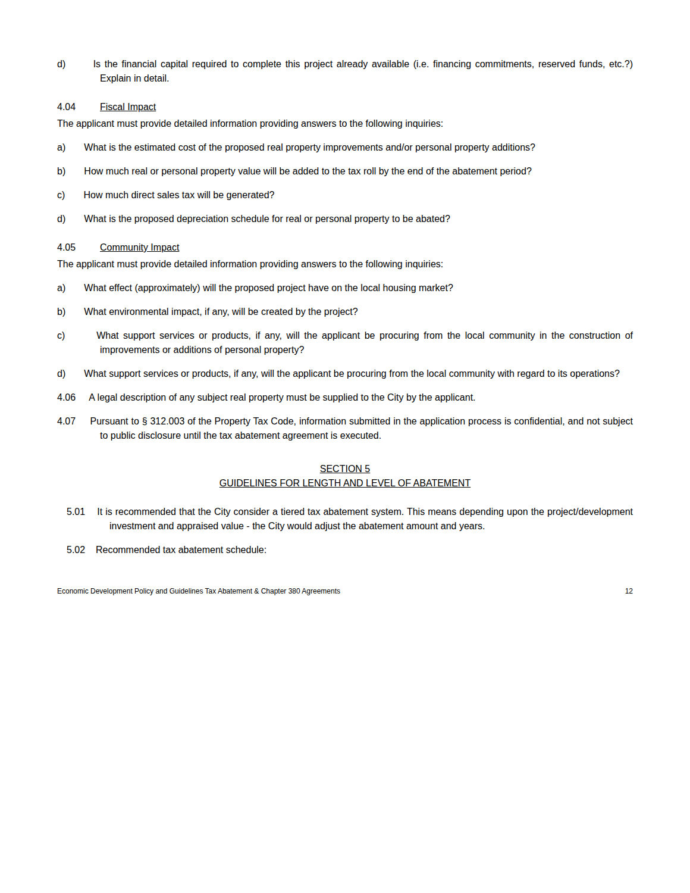d) Is the financial capital required to complete this project already available (i.e. financing commitments, reserved funds, etc.?) Explain in detail.
4.04 Fiscal Impact
The applicant must provide detailed information providing answers to the following inquiries:
a) What is the estimated cost of the proposed real property improvements and/or personal property additions?
b) How much real or personal property value will be added to the tax roll by the end of the abatement period?
c) How much direct sales tax will be generated?
d) What is the proposed depreciation schedule for real or personal property to be abated?
4.05 Community Impact
The applicant must provide detailed information providing answers to the following inquiries:
a) What effect (approximately) will the proposed project have on the local housing market?
b) What environmental impact, if any, will be created by the project?
c) What support services or products, if any, will the applicant be procuring from the local community in the construction of improvements or additions of personal property?
d) What support services or products, if any, will the applicant be procuring from the local community with regard to its operations?
4.06 A legal description of any subject real property must be supplied to the City by the applicant.
4.07 Pursuant to § 312.003 of the Property Tax Code, information submitted in the application process is confidential, and not subject to public disclosure until the tax abatement agreement is executed.
SECTION 5
GUIDELINES FOR LENGTH AND LEVEL OF ABATEMENT
5.01 It is recommended that the City consider a tiered tax abatement system. This means depending upon the project/development investment and appraised value - the City would adjust the abatement amount and years.
5.02 Recommended tax abatement schedule:
Economic Development Policy and Guidelines Tax Abatement & Chapter 380 Agreements 12